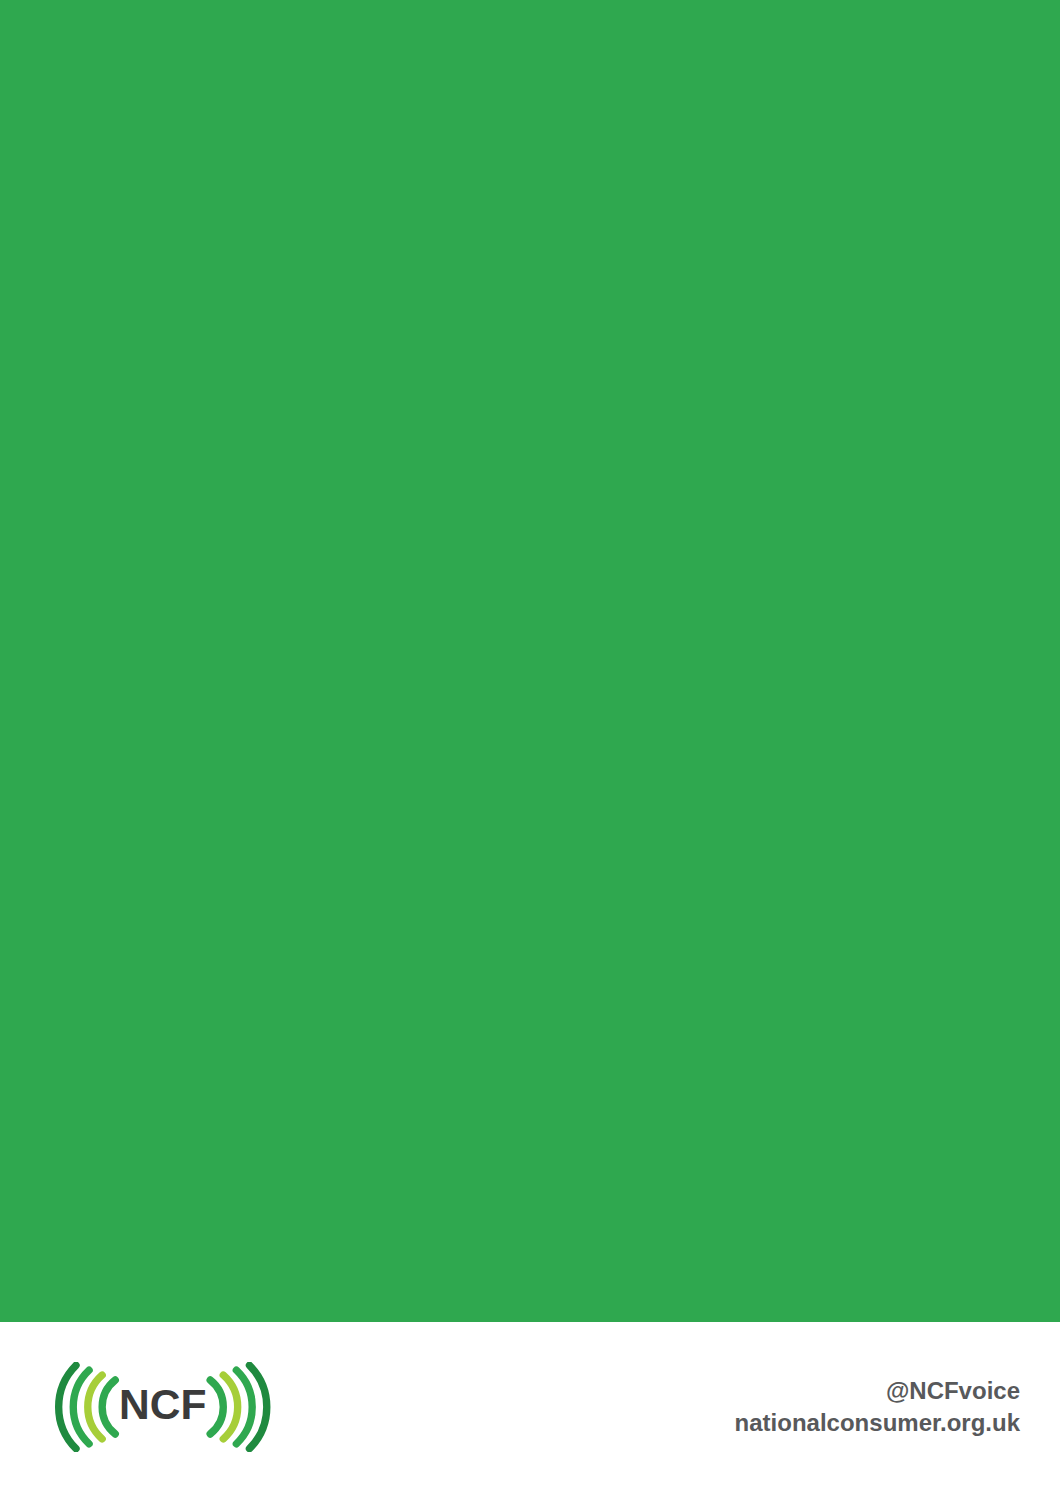NCF logo NCF
@NCFvoice
nationalconsumer.org.uk